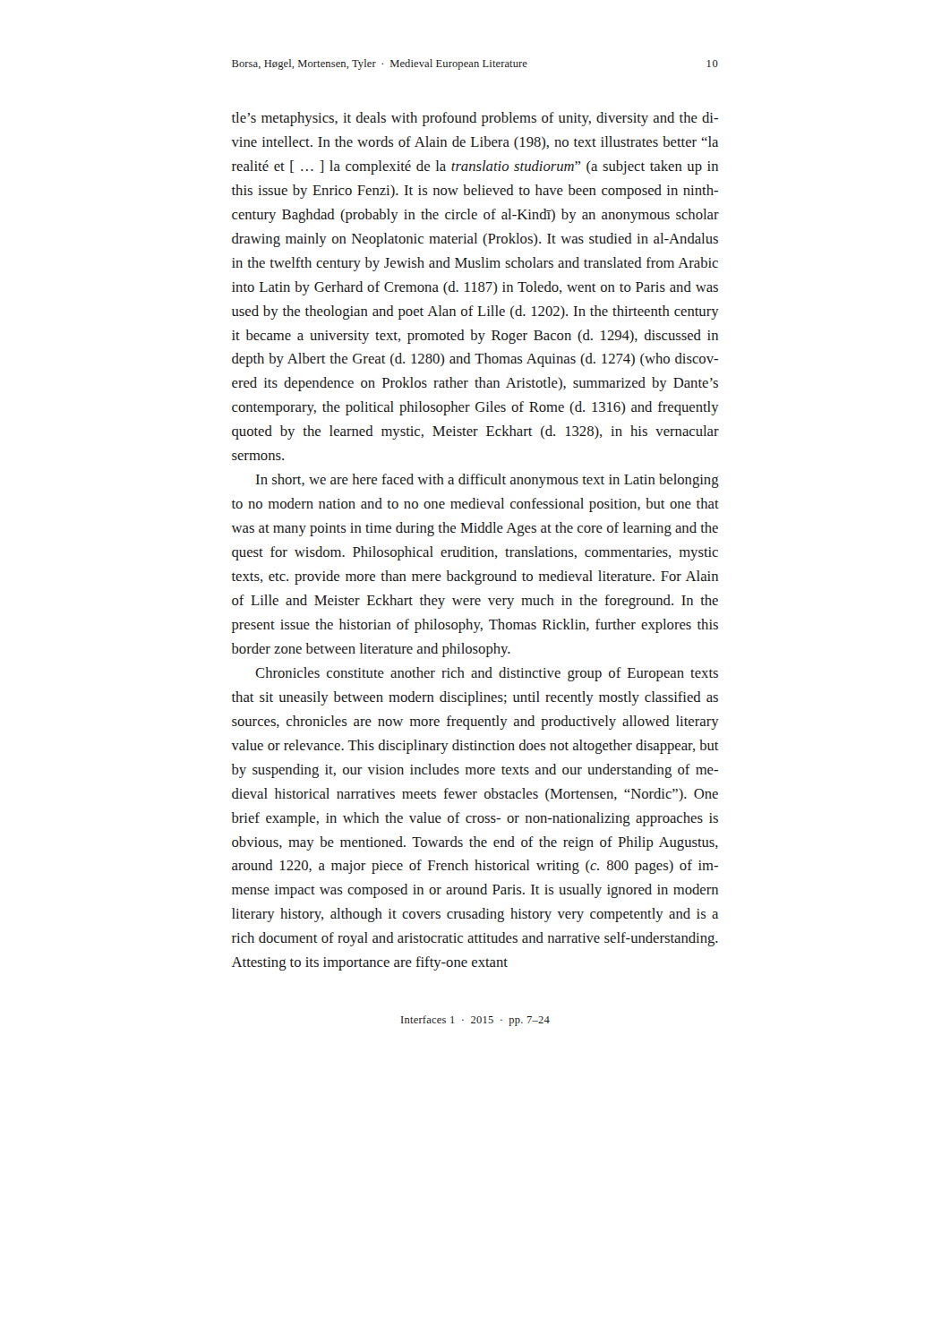Borsa, Høgel, Mortensen, Tyler·Medieval European Literature 10
tle’s metaphysics, it deals with profound problems of unity, diversity and the divine intellect. In the words of Alain de Libera (198), no text illustrates better “la realité et [ … ] la complexité de la translatio studiorum” (a subject taken up in this issue by Enrico Fenzi). It is now believed to have been composed in ninth-century Baghdad (probably in the circle of al-Kindī) by an anonymous scholar drawing mainly on Neoplatonic material (Proklos). It was studied in al-Andalus in the twelfth century by Jewish and Muslim scholars and translated from Arabic into Latin by Gerhard of Cremona (d. 1187) in Toledo, went on to Paris and was used by the theologian and poet Alan of Lille (d. 1202). In the thirteenth century it became a university text, promoted by Roger Bacon (d. 1294), discussed in depth by Albert the Great (d. 1280) and Thomas Aquinas (d. 1274) (who discovered its dependence on Proklos rather than Aristotle), summarized by Dante’s contemporary, the political philosopher Giles of Rome (d. 1316) and frequently quoted by the learned mystic, Meister Eckhart (d. 1328), in his vernacular sermons.
In short, we are here faced with a difficult anonymous text in Latin belonging to no modern nation and to no one medieval confessional position, but one that was at many points in time during the Middle Ages at the core of learning and the quest for wisdom. Philosophical erudition, translations, commentaries, mystic texts, etc. provide more than mere background to medieval literature. For Alain of Lille and Meister Eckhart they were very much in the foreground. In the present issue the historian of philosophy, Thomas Ricklin, further explores this border zone between literature and philosophy.
Chronicles constitute another rich and distinctive group of European texts that sit uneasily between modern disciplines; until recently mostly classified as sources, chronicles are now more frequently and productively allowed literary value or relevance. This disciplinary distinction does not altogether disappear, but by suspending it, our vision includes more texts and our understanding of medieval historical narratives meets fewer obstacles (Mortensen, “Nordic”). One brief example, in which the value of cross- or non-nationalizing approaches is obvious, may be mentioned. Towards the end of the reign of Philip Augustus, around 1220, a major piece of French historical writing (c. 800 pages) of immense impact was composed in or around Paris. It is usually ignored in modern literary history, although it covers crusading history very competently and is a rich document of royal and aristocratic attitudes and narrative self-understanding. Attesting to its importance are fifty-one extant
Interfaces 1·2015·pp. 7–24